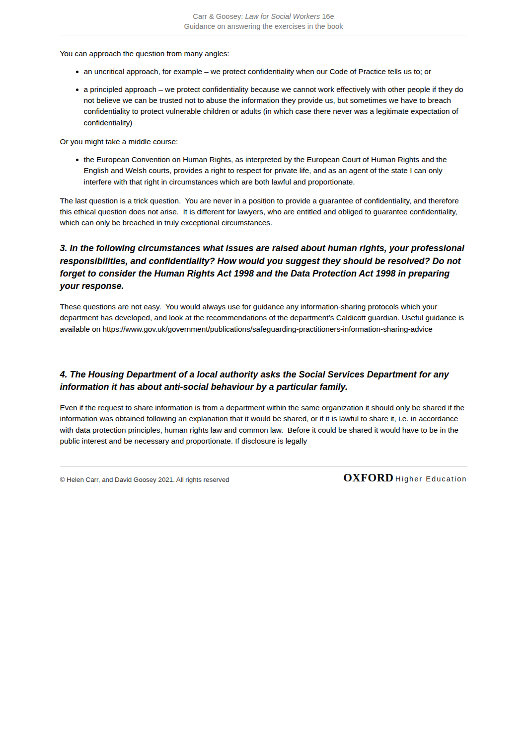Carr & Goosey: Law for Social Workers 16e
Guidance on answering the exercises in the book
You can approach the question from many angles:
an uncritical approach, for example – we protect confidentiality when our Code of Practice tells us to; or
a principled approach – we protect confidentiality because we cannot work effectively with other people if they do not believe we can be trusted not to abuse the information they provide us, but sometimes we have to breach confidentiality to protect vulnerable children or adults (in which case there never was a legitimate expectation of confidentiality)
Or you might take a middle course:
the European Convention on Human Rights, as interpreted by the European Court of Human Rights and the English and Welsh courts, provides a right to respect for private life, and as an agent of the state I can only interfere with that right in circumstances which are both lawful and proportionate.
The last question is a trick question. You are never in a position to provide a guarantee of confidentiality, and therefore this ethical question does not arise. It is different for lawyers, who are entitled and obliged to guarantee confidentiality, which can only be breached in truly exceptional circumstances.
3. In the following circumstances what issues are raised about human rights, your professional responsibilities, and confidentiality? How would you suggest they should be resolved? Do not forget to consider the Human Rights Act 1998 and the Data Protection Act 1998 in preparing your response.
These questions are not easy. You would always use for guidance any information-sharing protocols which your department has developed, and look at the recommendations of the department’s Caldicott guardian. Useful guidance is available on https://www.gov.uk/government/publications/safeguarding-practitioners-information-sharing-advice
4. The Housing Department of a local authority asks the Social Services Department for any information it has about anti-social behaviour by a particular family.
Even if the request to share information is from a department within the same organization it should only be shared if the information was obtained following an explanation that it would be shared, or if it is lawful to share it, i.e. in accordance with data protection principles, human rights law and common law. Before it could be shared it would have to be in the public interest and be necessary and proportionate. If disclosure is legally
© Helen Carr, and David Goosey 2021. All rights reserved
OXFORD Higher Education